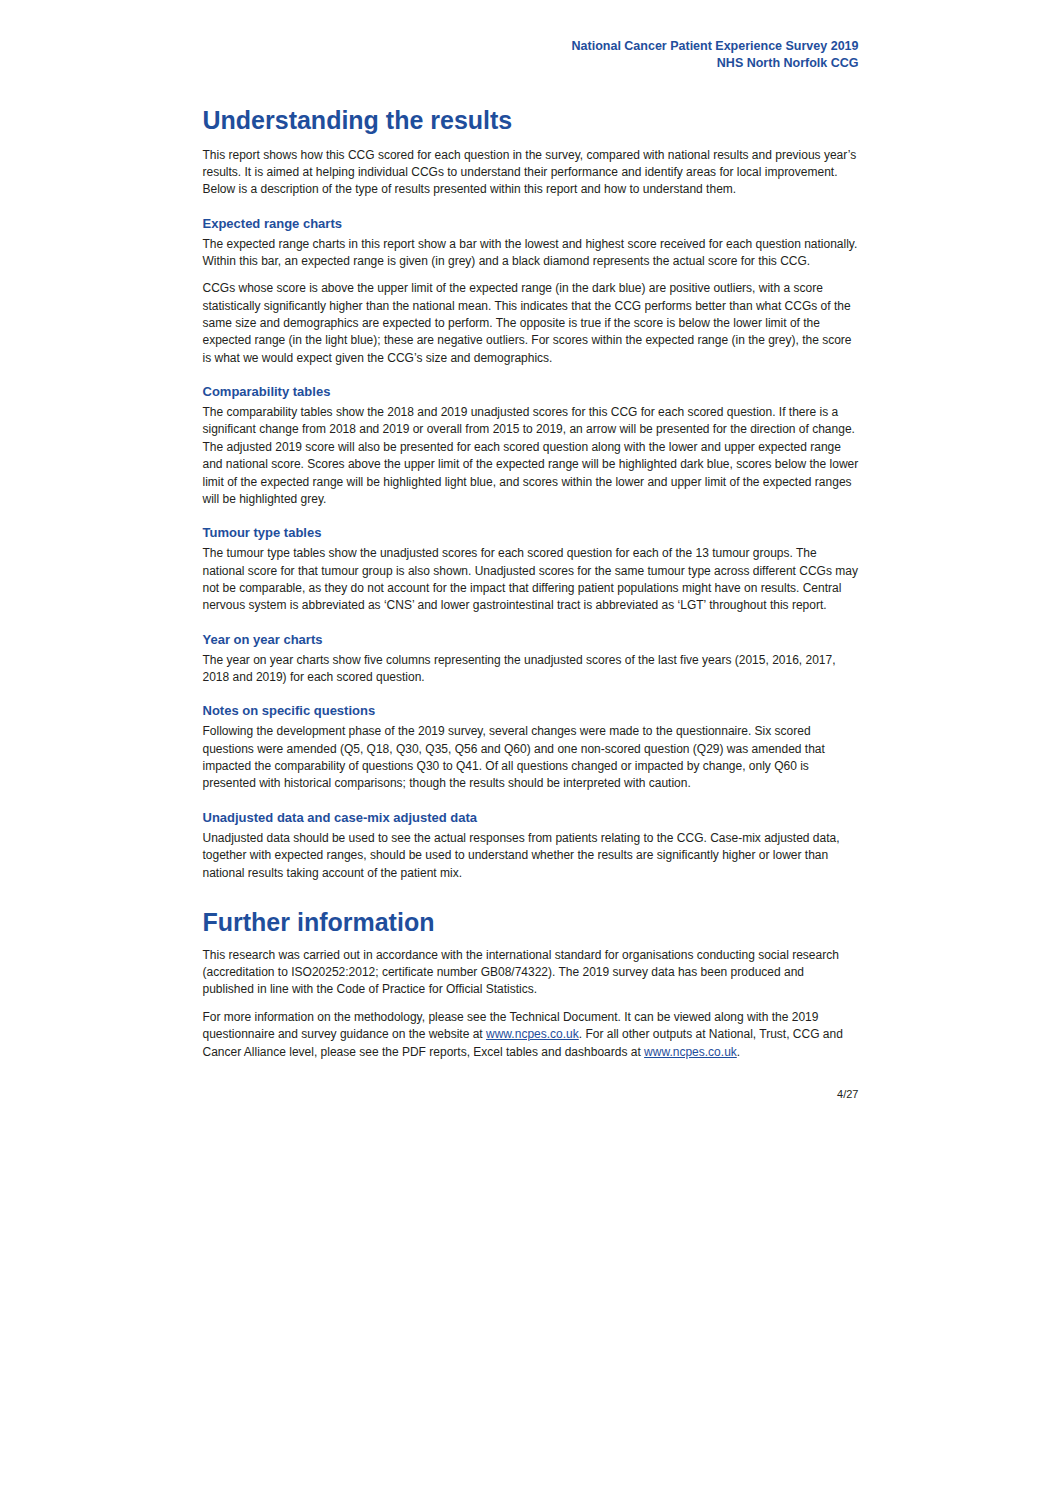National Cancer Patient Experience Survey 2019 NHS North Norfolk CCG
Understanding the results
This report shows how this CCG scored for each question in the survey, compared with national results and previous year’s results. It is aimed at helping individual CCGs to understand their performance and identify areas for local improvement. Below is a description of the type of results presented within this report and how to understand them.
Expected range charts
The expected range charts in this report show a bar with the lowest and highest score received for each question nationally. Within this bar, an expected range is given (in grey) and a black diamond represents the actual score for this CCG.
CCGs whose score is above the upper limit of the expected range (in the dark blue) are positive outliers, with a score statistically significantly higher than the national mean. This indicates that the CCG performs better than what CCGs of the same size and demographics are expected to perform. The opposite is true if the score is below the lower limit of the expected range (in the light blue); these are negative outliers. For scores within the expected range (in the grey), the score is what we would expect given the CCG’s size and demographics.
Comparability tables
The comparability tables show the 2018 and 2019 unadjusted scores for this CCG for each scored question. If there is a significant change from 2018 and 2019 or overall from 2015 to 2019, an arrow will be presented for the direction of change. The adjusted 2019 score will also be presented for each scored question along with the lower and upper expected range and national score. Scores above the upper limit of the expected range will be highlighted dark blue, scores below the lower limit of the expected range will be highlighted light blue, and scores within the lower and upper limit of the expected ranges will be highlighted grey.
Tumour type tables
The tumour type tables show the unadjusted scores for each scored question for each of the 13 tumour groups. The national score for that tumour group is also shown. Unadjusted scores for the same tumour type across different CCGs may not be comparable, as they do not account for the impact that differing patient populations might have on results. Central nervous system is abbreviated as ‘CNS’ and lower gastrointestinal tract is abbreviated as ‘LGT’ throughout this report.
Year on year charts
The year on year charts show five columns representing the unadjusted scores of the last five years (2015, 2016, 2017, 2018 and 2019) for each scored question.
Notes on specific questions
Following the development phase of the 2019 survey, several changes were made to the questionnaire. Six scored questions were amended (Q5, Q18, Q30, Q35, Q56 and Q60) and one non-scored question (Q29) was amended that impacted the comparability of questions Q30 to Q41. Of all questions changed or impacted by change, only Q60 is presented with historical comparisons; though the results should be interpreted with caution.
Unadjusted data and case-mix adjusted data
Unadjusted data should be used to see the actual responses from patients relating to the CCG. Case-mix adjusted data, together with expected ranges, should be used to understand whether the results are significantly higher or lower than national results taking account of the patient mix.
Further information
This research was carried out in accordance with the international standard for organisations conducting social research (accreditation to ISO20252:2012; certificate number GB08/74322). The 2019 survey data has been produced and published in line with the Code of Practice for Official Statistics.
For more information on the methodology, please see the Technical Document. It can be viewed along with the 2019 questionnaire and survey guidance on the website at www.ncpes.co.uk. For all other outputs at National, Trust, CCG and Cancer Alliance level, please see the PDF reports, Excel tables and dashboards at www.ncpes.co.uk.
4/27